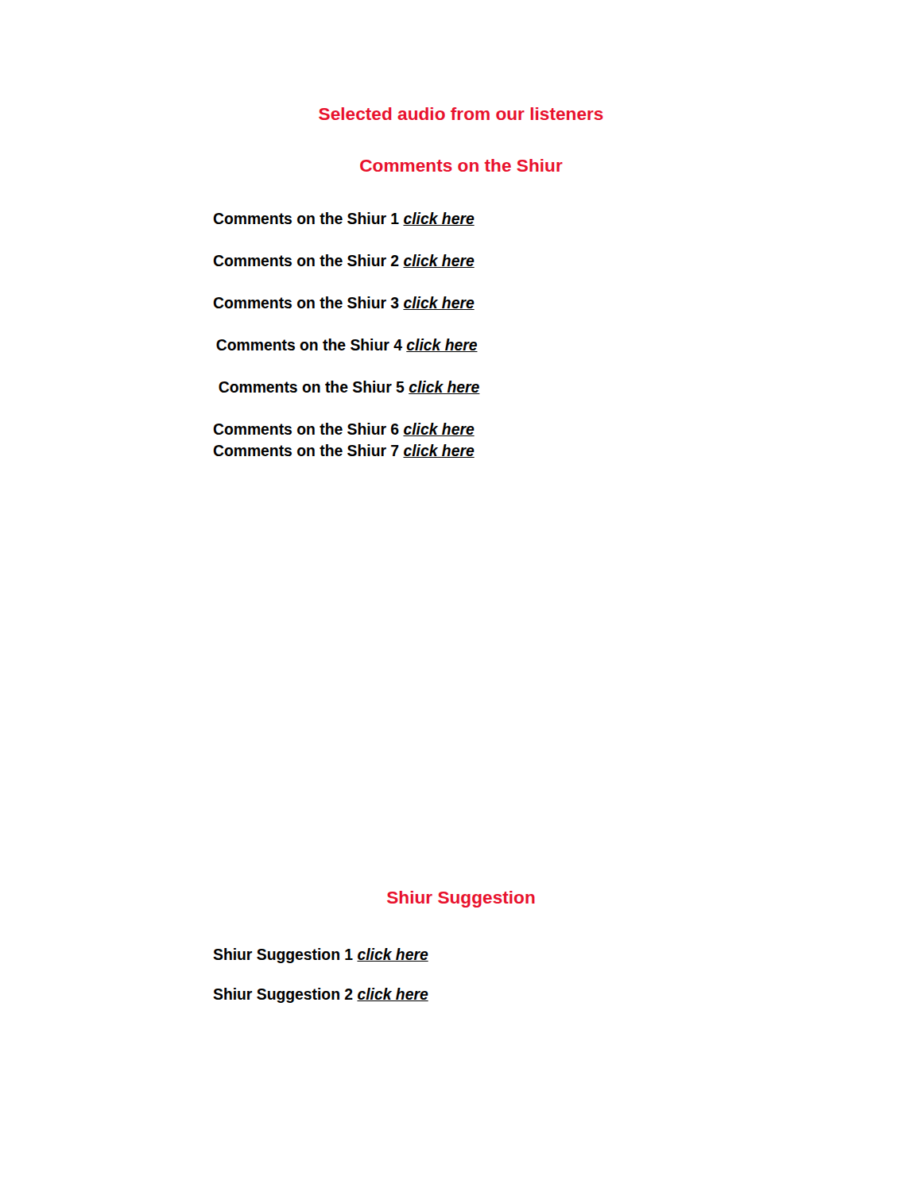Selected audio from our listeners
Comments on the Shiur
Comments on the Shiur 1 click here
Comments on the Shiur 2 click here
Comments on the Shiur 3 click here
Comments on the Shiur 4 click here
Comments on the Shiur 5 click here
Comments on the Shiur 6 click here
Comments on the Shiur 7 click here
Shiur Suggestion
Shiur Suggestion 1 click here
Shiur Suggestion 2 click here